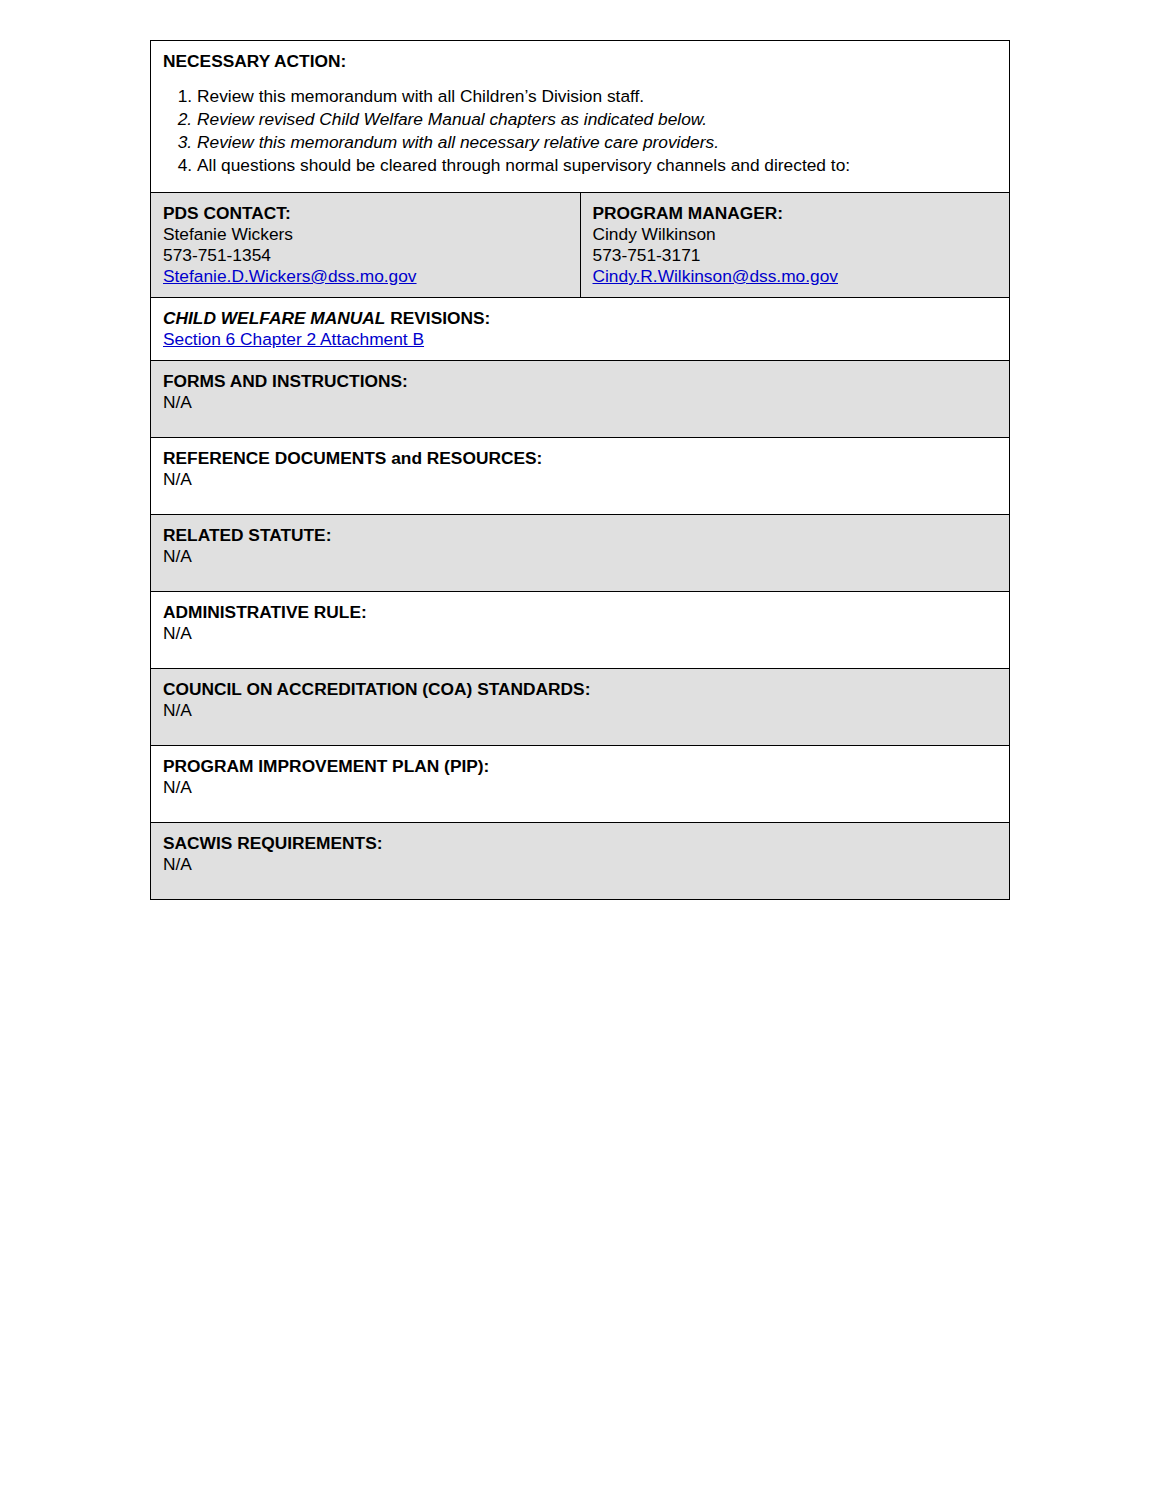| NECESSARY ACTION: Review this memorandum with all Children’s Division staff. Review revised Child Welfare Manual chapters as indicated below. Review this memorandum with all necessary relative care providers. All questions should be cleared through normal supervisory channels and directed to: |
| PDS CONTACT: Stefanie Wickers 573-751-1354 Stefanie.D.Wickers@dss.mo.gov | PROGRAM MANAGER: Cindy Wilkinson 573-751-3171 Cindy.R.Wilkinson@dss.mo.gov |
| CHILD WELFARE MANUAL REVISIONS: Section 6 Chapter 2 Attachment B |
| FORMS AND INSTRUCTIONS: N/A |
| REFERENCE DOCUMENTS and RESOURCES: N/A |
| RELATED STATUTE: N/A |
| ADMINISTRATIVE RULE: N/A |
| COUNCIL ON ACCREDITATION (COA) STANDARDS: N/A |
| PROGRAM IMPROVEMENT PLAN (PIP): N/A |
| SACWIS REQUIREMENTS: N/A |